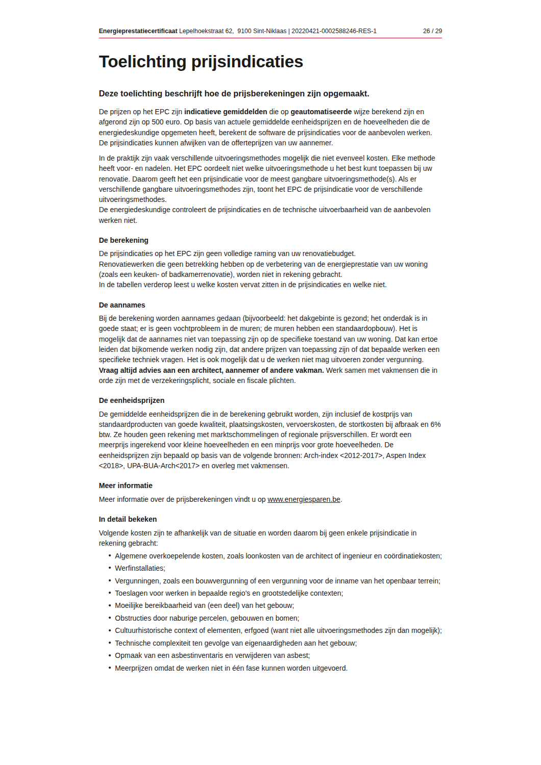Energieprestatiecertificaat Lepelhoekstraat 62, 9100 Sint-Niklaas | 20220421-0002588246-RES-1
26 / 29
Toelichting prijsindicaties
Deze toelichting beschrijft hoe de prijsberekeningen zijn opgemaakt.
De prijzen op het EPC zijn indicatieve gemiddelden die op geautomatiseerde wijze berekend zijn en afgerond zijn op 500 euro. Op basis van actuele gemiddelde eenheidsprijzen en de hoeveelheden die de energiedeskundige opgemeten heeft, berekent de software de prijsindicaties voor de aanbevolen werken. De prijsindicaties kunnen afwijken van de offerteprijzen van uw aannemer.
In de praktijk zijn vaak verschillende uitvoeringsmethodes mogelijk die niet evenveel kosten. Elke methode heeft voor- en nadelen. Het EPC oordeelt niet welke uitvoeringsmethode u het best kunt toepassen bij uw renovatie. Daarom geeft het een prijsindicatie voor de meest gangbare uitvoeringsmethode(s). Als er verschillende gangbare uitvoeringsmethodes zijn, toont het EPC de prijsindicatie voor de verschillende uitvoeringsmethodes.
De energiedeskundige controleert de prijsindicaties en de technische uitvoerbaarheid van de aanbevolen werken niet.
De berekening
De prijsindicaties op het EPC zijn geen volledige raming van uw renovatiebudget.
Renovatiewerken die geen betrekking hebben op de verbetering van de energieprestatie van uw woning (zoals een keuken- of badkamerrenovatie), worden niet in rekening gebracht.
In de tabellen verderop leest u welke kosten vervat zitten in de prijsindicaties en welke niet.
De aannames
Bij de berekening worden aannames gedaan (bijvoorbeeld: het dakgebinte is gezond; het onderdak is in goede staat; er is geen vochtprobleem in de muren; de muren hebben een standaardopbouw). Het is mogelijk dat de aannames niet van toepassing zijn op de specifieke toestand van uw woning. Dat kan ertoe leiden dat bijkomende werken nodig zijn, dat andere prijzen van toepassing zijn of dat bepaalde werken een specifieke techniek vragen. Het is ook mogelijk dat u de werken niet mag uitvoeren zonder vergunning. Vraag altijd advies aan een architect, aannemer of andere vakman. Werk samen met vakmensen die in orde zijn met de verzekeringsplicht, sociale en fiscale plichten.
De eenheidsprijzen
De gemiddelde eenheidsprijzen die in de berekening gebruikt worden, zijn inclusief de kostprijs van standaardproducten van goede kwaliteit, plaatsingskosten, vervoerskosten, de stortkosten bij afbraak en 6% btw. Ze houden geen rekening met marktschommelingen of regionale prijsverschillen. Er wordt een meerprijs ingerekend voor kleine hoeveelheden en een minprijs voor grote hoeveelheden. De eenheidsprijzen zijn bepaald op basis van de volgende bronnen: Arch-index <2012-2017>, Aspen Index <2018>, UPA-BUA-Arch<2017> en overleg met vakmensen.
Meer informatie
Meer informatie over de prijsberekeningen vindt u op www.energiesparen.be.
In detail bekeken
Volgende kosten zijn te afhankelijk van de situatie en worden daarom bij geen enkele prijsindicatie in rekening gebracht:
Algemene overkoepelende kosten, zoals loonkosten van de architect of ingenieur en coördinatiekosten;
Werfinstallaties;
Vergunningen, zoals een bouwvergunning of een vergunning voor de inname van het openbaar terrein;
Toeslagen voor werken in bepaalde regio's en grootstedelijke contexten;
Moeilijke bereikbaarheid van (een deel) van het gebouw;
Obstructies door naburige percelen, gebouwen en bomen;
Cultuurhistorische context of elementen, erfgoed (want niet alle uitvoeringsmethodes zijn dan mogelijk);
Technische complexiteit ten gevolge van eigenaardigheden aan het gebouw;
Opmaak van een asbestinventaris en verwijderen van asbest;
Meerprijzen omdat de werken niet in één fase kunnen worden uitgevoerd.